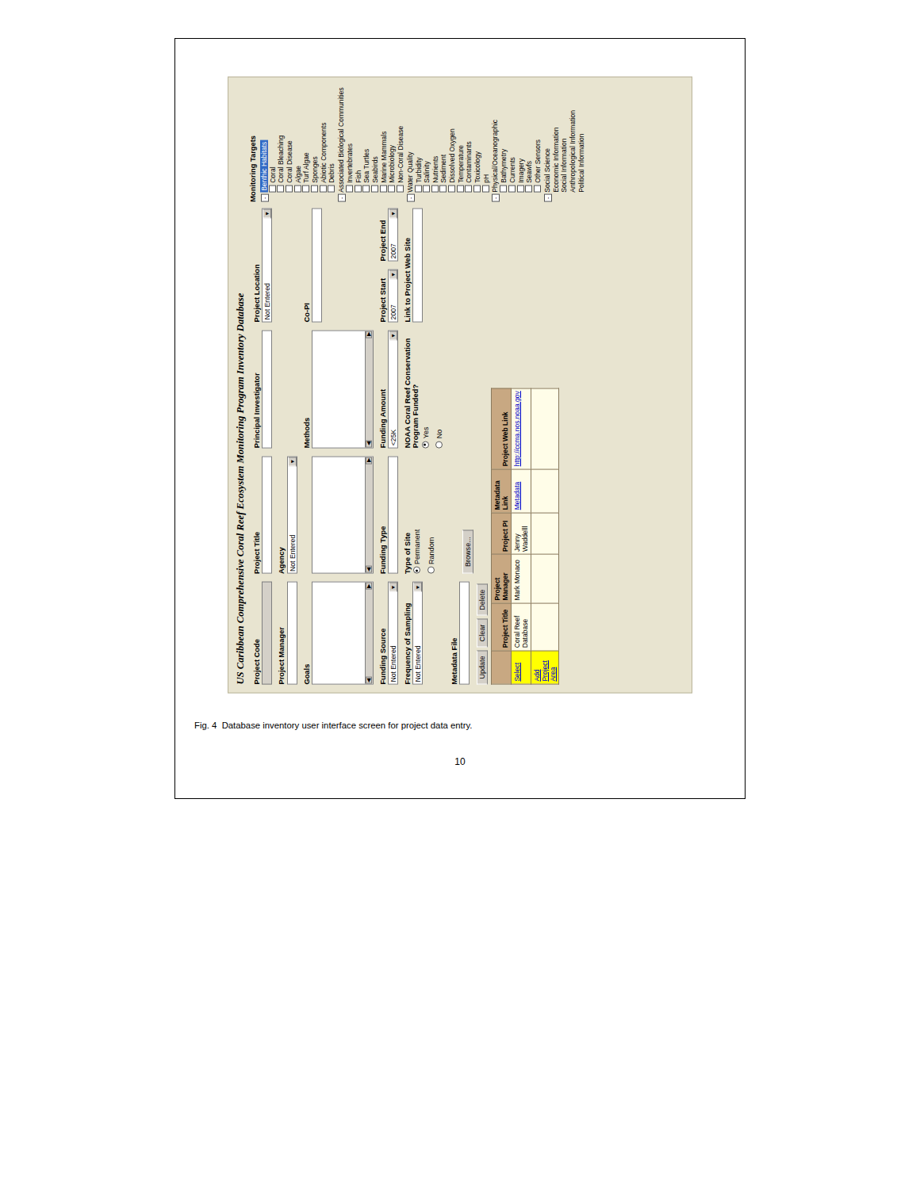US Caribbean Comprehensive Coral Reef Ecosystem Monitoring Program Inventory Database
Monitoring Targets
-Benthic Habitats
Coral
Coral Bleaching
Coral Disease
Algae
Turf Algae
Sponges
Abiotic Components
Debris
-Associated Biological Communities
Invertebrates
Fish
Sea Turtles
Seabirds
Marine Mammals
Microbiology
Non-Coral Disease
-Water Quality
Turbidity
Salinity
Nutrients
Sediment
Dissolved Oxygen
Temperature
Contaminants
Toxicology
pH
-Physical/Oceanographic
Bathymetry
Currents
Imagery
Seawfs
Other Sensors
-Social Science
Economic Information
Social Information
Anthropological Information
Political Information
Project Code
Project Title
Principal Investigator
Project Location
Not Entered▼
Project Manager
Agency
Not Entered▼
Goals
◀
▶
◀
▶
Methods
◀
▶
Co-PI
Funding Source
Not Entered▼
Funding Type
Funding Amount
<25K▼
Project Start
2007▼
Project End
2007▼
Frequency of Sampling
Not Entered▼
Type of Site
Permanent
Random
NOAA Coral Reef Conservation
Program Funded?
Yes
No
Link to Project Web Site
Metadata File
Browse...
Update Clear Delete
| | Project Title | Project Manager | Project PI | Metadata Link | Project Web Link |
| --- | --- | --- | --- | --- | --- |
| Select | Coral Reef Database | Mark Monaco | Jenny Waddelll | Metadata | http://ccma.nos.noaa.gov |
| Add Project Area | | | | | |
Fig. 4 Database inventory user interface screen for project data entry.
10